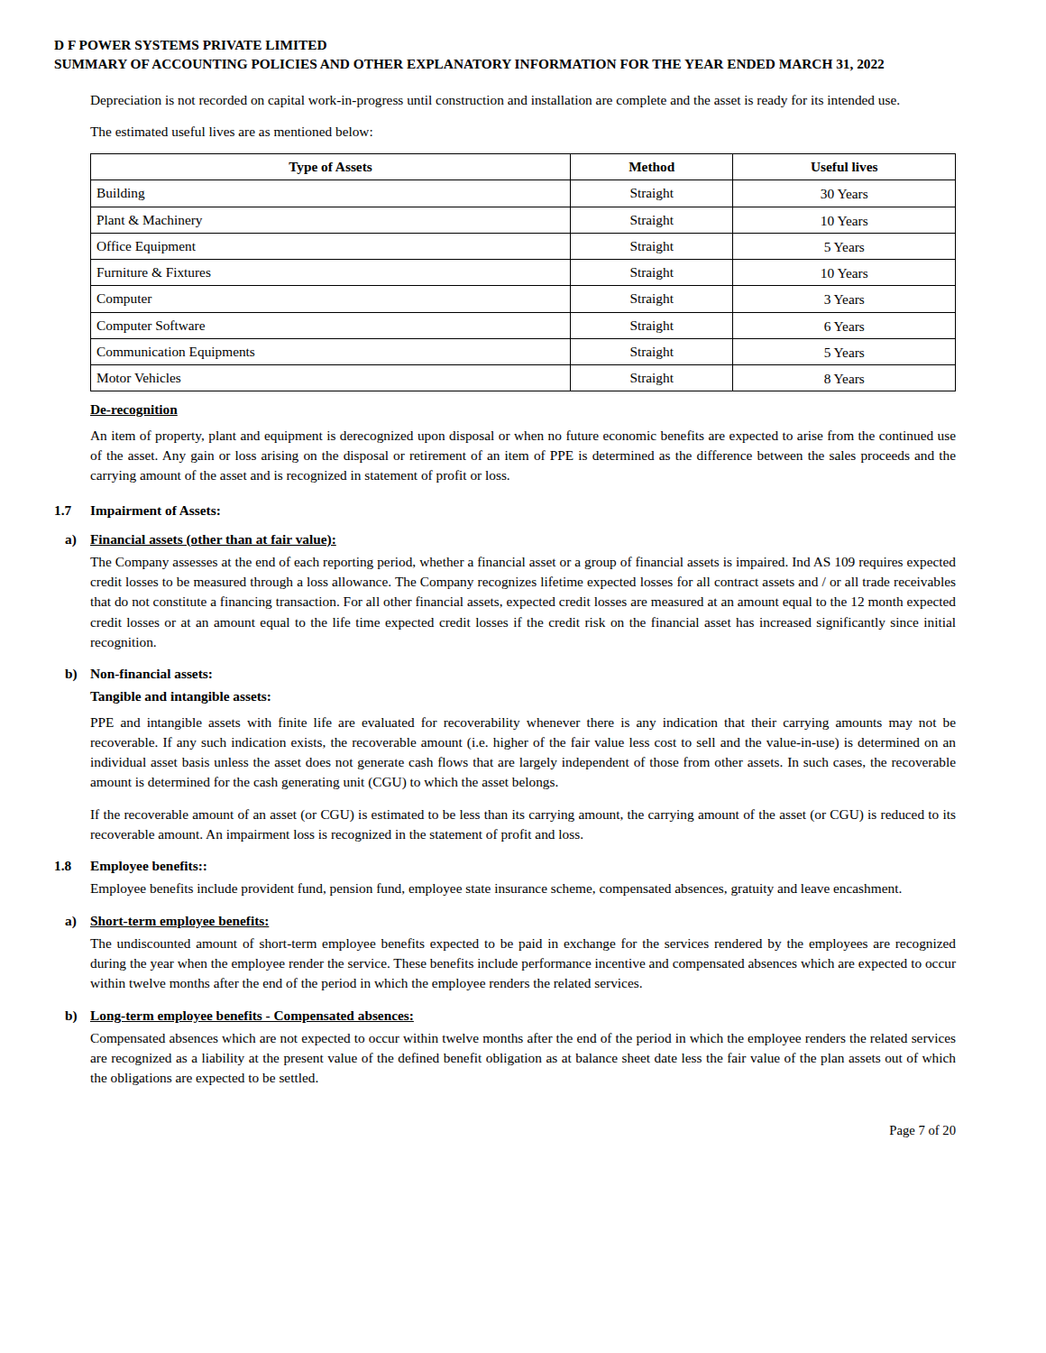D F POWER SYSTEMS PRIVATE LIMITED SUMMARY OF ACCOUNTING POLICIES AND OTHER EXPLANATORY INFORMATION FOR THE YEAR ENDED MARCH 31, 2022
Depreciation is not recorded on capital work-in-progress until construction and installation are complete and the asset is ready for its intended use.
The estimated useful lives are as mentioned below:
| Type of Assets | Method | Useful lives |
| --- | --- | --- |
| Building | Straight | 30 Years |
| Plant & Machinery | Straight | 10 Years |
| Office Equipment | Straight | 5 Years |
| Furniture & Fixtures | Straight | 10 Years |
| Computer | Straight | 3 Years |
| Computer Software | Straight | 6 Years |
| Communication Equipments | Straight | 5 Years |
| Motor Vehicles | Straight | 8 Years |
De-recognition
An item of property, plant and equipment is derecognized upon disposal or when no future economic benefits are expected to arise from the continued use of the asset. Any gain or loss arising on the disposal or retirement of an item of PPE is determined as the difference between the sales proceeds and the carrying amount of the asset and is recognized in statement of profit or loss.
1.7 Impairment of Assets:
a) Financial assets (other than at fair value):
The Company assesses at the end of each reporting period, whether a financial asset or a group of financial assets is impaired. Ind AS 109 requires expected credit losses to be measured through a loss allowance. The Company recognizes lifetime expected losses for all contract assets and / or all trade receivables that do not constitute a financing transaction. For all other financial assets, expected credit losses are measured at an amount equal to the 12 month expected credit losses or at an amount equal to the life time expected credit losses if the credit risk on the financial asset has increased significantly since initial recognition.
b) Non-financial assets:
Tangible and intangible assets:
PPE and intangible assets with finite life are evaluated for recoverability whenever there is any indication that their carrying amounts may not be recoverable. If any such indication exists, the recoverable amount (i.e. higher of the fair value less cost to sell and the value-in-use) is determined on an individual asset basis unless the asset does not generate cash flows that are largely independent of those from other assets. In such cases, the recoverable amount is determined for the cash generating unit (CGU) to which the asset belongs.
If the recoverable amount of an asset (or CGU) is estimated to be less than its carrying amount, the carrying amount of the asset (or CGU) is reduced to its recoverable amount. An impairment loss is recognized in the statement of profit and loss.
1.8 Employee benefits::
Employee benefits include provident fund, pension fund, employee state insurance scheme, compensated absences, gratuity and leave encashment.
a) Short-term employee benefits:
The undiscounted amount of short-term employee benefits expected to be paid in exchange for the services rendered by the employees are recognized during the year when the employee render the service. These benefits include performance incentive and compensated absences which are expected to occur within twelve months after the end of the period in which the employee renders the related services.
b) Long-term employee benefits - Compensated absences:
Compensated absences which are not expected to occur within twelve months after the end of the period in which the employee renders the related services are recognized as a liability at the present value of the defined benefit obligation as at balance sheet date less the fair value of the plan assets out of which the obligations are expected to be settled.
Page 7 of 20